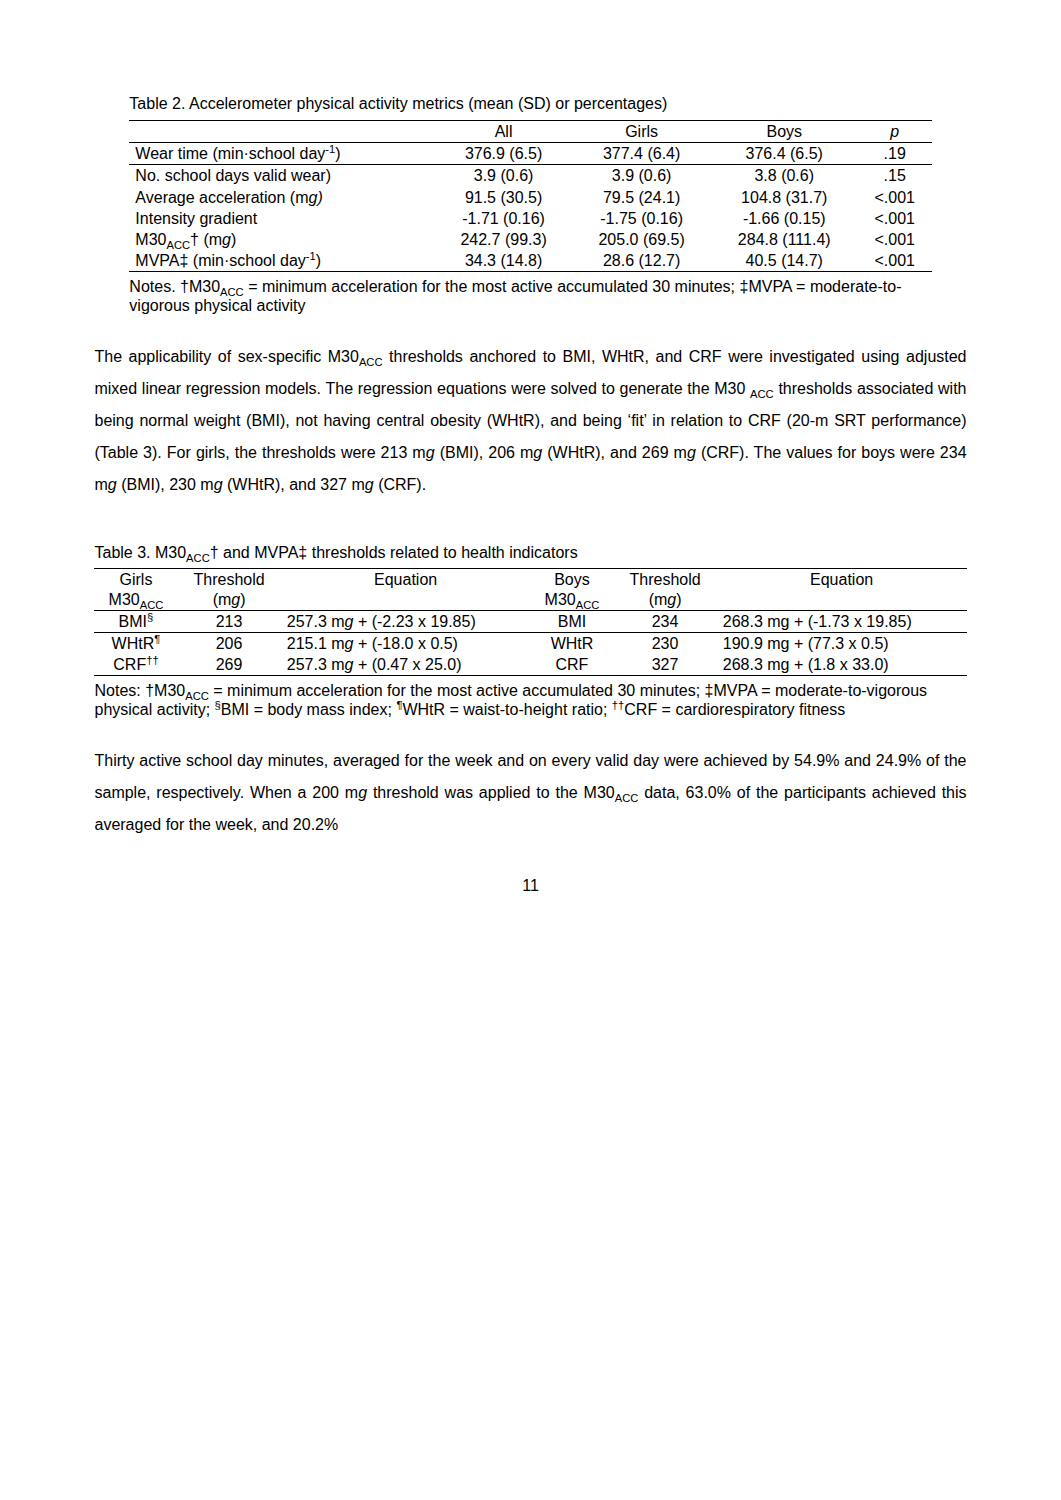Table 2. Accelerometer physical activity metrics (mean (SD) or percentages)
| | All | Girls | Boys | p |
| Wear time (min·school day -1 ) | 376.9 (6.5) | 377.4 (6.4) | 376.4 (6.5) | .19 |
| No. school days valid wear) | 3.9 (0.6) | 3.9 (0.6) | 3.8 (0.6) | .15 |
| Average acceleration (m g) | 91.5 (30.5) | 79.5 (24.1) | 104.8 (31.7) | <.001 |
| Intensity gradient | -1.71 (0.16) | -1.75 (0.16) | -1.66 (0.15) | <.001 |
| M30 ACC † (m g ) | 242.7 (99.3) | 205.0 (69.5) | 284.8 (111.4) | <.001 |
| MVPA‡ (min·school day -1 ) | 34.3 (14.8) | 28.6 (12.7) | 40.5 (14.7) | <.001 |
Notes. †M30ACC = minimum acceleration for the most active accumulated 30 minutes; ‡MVPA = moderate-to-vigorous physical activity
The applicability of sex-specific M30ACC thresholds anchored to BMI, WHtR, and CRF were investigated using adjusted mixed linear regression models. The regression equations were solved to generate the M30 ACC thresholds associated with being normal weight (BMI), not having central obesity (WHtR), and being ‘fit’ in relation to CRF (20-m SRT performance) (Table 3). For girls, the thresholds were 213 mg (BMI), 206 mg (WHtR), and 269 mg (CRF). The values for boys were 234 mg (BMI), 230 mg (WHtR), and 327 mg (CRF).
Table 3. M30ACC† and MVPA‡ thresholds related to health indicators
| Girls M30 ACC | Threshold (m g ) | Equation | Boys M30 ACC | Threshold (m g ) | Equation |
| BMI § | 213 | 257.3 m g + (-2.23 x 19.85) | BMI | 234 | 268.3 mg + (-1.73 x 19.85) |
| WHtR ¶ | 206 | 215.1 m g + (-18.0 x 0.5) | WHtR | 230 | 190.9 mg + (77.3 x 0.5) |
| CRF †† | 269 | 257.3 m g + (0.47 x 25.0) | CRF | 327 | 268.3 mg + (1.8 x 33.0) |
Notes: †M30ACC = minimum acceleration for the most active accumulated 30 minutes; ‡MVPA = moderate-to-vigorous physical activity; §BMI = body mass index; ¶WHtR = waist-to-height ratio; ††CRF = cardiorespiratory fitness
Thirty active school day minutes, averaged for the week and on every valid day were achieved by 54.9% and 24.9% of the sample, respectively. When a 200 mg threshold was applied to the M30ACC data, 63.0% of the participants achieved this averaged for the week, and 20.2%
11